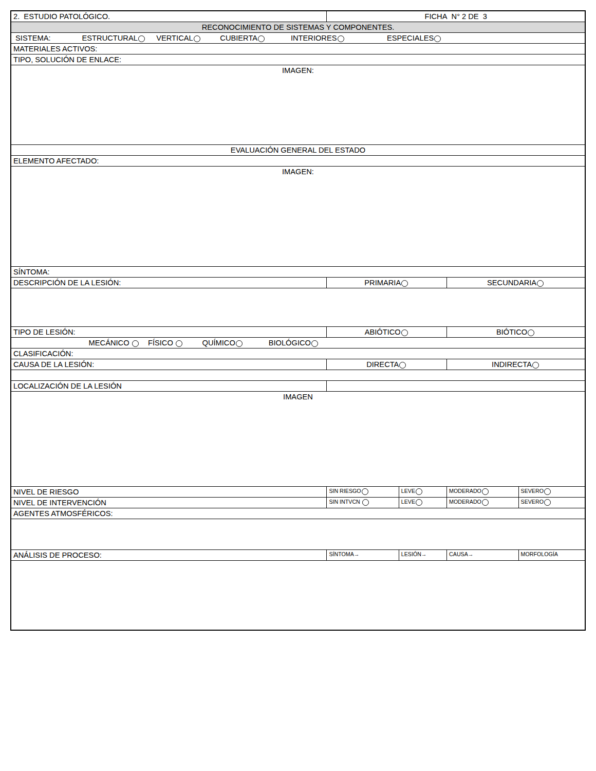| 2. ESTUDIO PATOLÓGICO. | FICHA N° 2 DE 3 |
| RECONOCIMIENTO DE SISTEMAS Y COMPONENTES. |
| SISTEMA: ESTRUCTURAL VERTICAL CUBIERTA INTERIORES ESPECIALES |
| MATERIALES ACTIVOS: |
| TIPO, SOLUCIÓN DE ENLACE: |
| IMAGEN: |
| EVALUACIÓN GENERAL DEL ESTADO |
| ELEMENTO AFECTADO: |
| IMAGEN: |
| SÍNTOMA: |
| DESCRIPCIÓN DE LA LESIÓN: | PRIMARIA | SECUNDARIA |
| TIPO DE LESIÓN: | ABIÓTICO | BIÓTICO |
| MECÁNICO FÍSICO QUÍMICO BIOLÓGICO |
| CLASIFICACIÓN: |
| CAUSA DE LA LESIÓN: | DIRECTA | INDIRECTA |
| LOCALIZACIÓN DE LA LESIÓN | |
| IMAGEN |
| NIVEL DE RIESGO | SIN RIESGO | LEVE | MODERADO | SEVERO |
| NIVEL DE INTERVENCIÓN | SIN INTVCN | LEVE | MODERADO | SEVERO |
| AGENTES ATMOSFÉRICOS: |
| ANÁLISIS DE PROCESO: | SÍNTOMA→ | LESIÓN→ | CAUSA→ | MORFOLOGÍA |